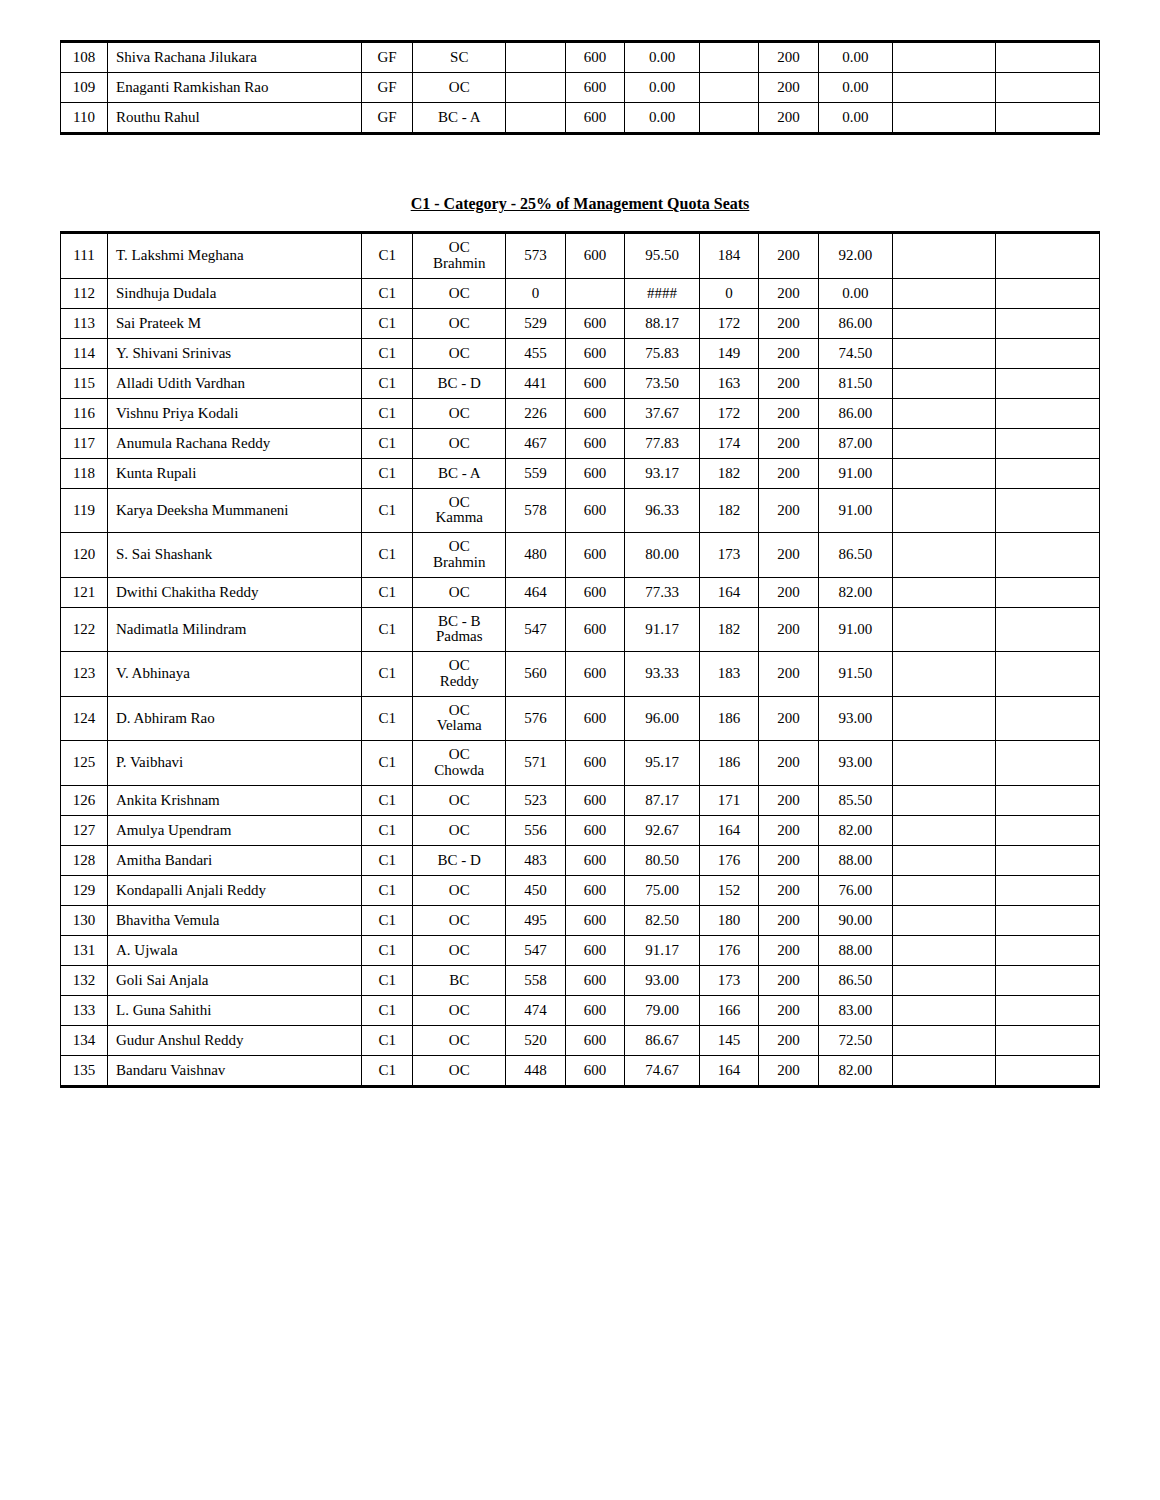| 108 | Shiva Rachana Jilukara | GF | SC | | 600 | 0.00 | | 200 | 0.00 | | |
| 109 | Enaganti Ramkishan Rao | GF | OC | | 600 | 0.00 | | 200 | 0.00 | | |
| 110 | Routhu Rahul | GF | BC - A | | 600 | 0.00 | | 200 | 0.00 | | |
C1 - Category - 25% of Management Quota Seats
| 111 | T. Lakshmi Meghana | C1 | OC Brahmin | 573 | 600 | 95.50 | 184 | 200 | 92.00 | | |
| 112 | Sindhuja Dudala | C1 | OC | 0 | | #### | 0 | 200 | 0.00 | | |
| 113 | Sai Prateek M | C1 | OC | 529 | 600 | 88.17 | 172 | 200 | 86.00 | | |
| 114 | Y. Shivani Srinivas | C1 | OC | 455 | 600 | 75.83 | 149 | 200 | 74.50 | | |
| 115 | Alladi Udith Vardhan | C1 | BC - D | 441 | 600 | 73.50 | 163 | 200 | 81.50 | | |
| 116 | Vishnu Priya Kodali | C1 | OC | 226 | 600 | 37.67 | 172 | 200 | 86.00 | | |
| 117 | Anumula Rachana Reddy | C1 | OC | 467 | 600 | 77.83 | 174 | 200 | 87.00 | | |
| 118 | Kunta Rupali | C1 | BC - A | 559 | 600 | 93.17 | 182 | 200 | 91.00 | | |
| 119 | Karya Deeksha Mummaneni | C1 | OC Kamma | 578 | 600 | 96.33 | 182 | 200 | 91.00 | | |
| 120 | S. Sai Shashank | C1 | OC Brahmin | 480 | 600 | 80.00 | 173 | 200 | 86.50 | | |
| 121 | Dwithi Chakitha Reddy | C1 | OC | 464 | 600 | 77.33 | 164 | 200 | 82.00 | | |
| 122 | Nadimatla Milindram | C1 | BC - B Padmas | 547 | 600 | 91.17 | 182 | 200 | 91.00 | | |
| 123 | V. Abhinaya | C1 | OC Reddy | 560 | 600 | 93.33 | 183 | 200 | 91.50 | | |
| 124 | D. Abhiram Rao | C1 | OC Velama | 576 | 600 | 96.00 | 186 | 200 | 93.00 | | |
| 125 | P. Vaibhavi | C1 | OC Chowda | 571 | 600 | 95.17 | 186 | 200 | 93.00 | | |
| 126 | Ankita Krishnam | C1 | OC | 523 | 600 | 87.17 | 171 | 200 | 85.50 | | |
| 127 | Amulya Upendram | C1 | OC | 556 | 600 | 92.67 | 164 | 200 | 82.00 | | |
| 128 | Amitha Bandari | C1 | BC - D | 483 | 600 | 80.50 | 176 | 200 | 88.00 | | |
| 129 | Kondapalli Anjali Reddy | C1 | OC | 450 | 600 | 75.00 | 152 | 200 | 76.00 | | |
| 130 | Bhavitha Vemula | C1 | OC | 495 | 600 | 82.50 | 180 | 200 | 90.00 | | |
| 131 | A. Ujwala | C1 | OC | 547 | 600 | 91.17 | 176 | 200 | 88.00 | | |
| 132 | Goli Sai Anjala | C1 | BC | 558 | 600 | 93.00 | 173 | 200 | 86.50 | | |
| 133 | L. Guna Sahithi | C1 | OC | 474 | 600 | 79.00 | 166 | 200 | 83.00 | | |
| 134 | Gudur Anshul Reddy | C1 | OC | 520 | 600 | 86.67 | 145 | 200 | 72.50 | | |
| 135 | Bandaru Vaishnav | C1 | OC | 448 | 600 | 74.67 | 164 | 200 | 82.00 | | |